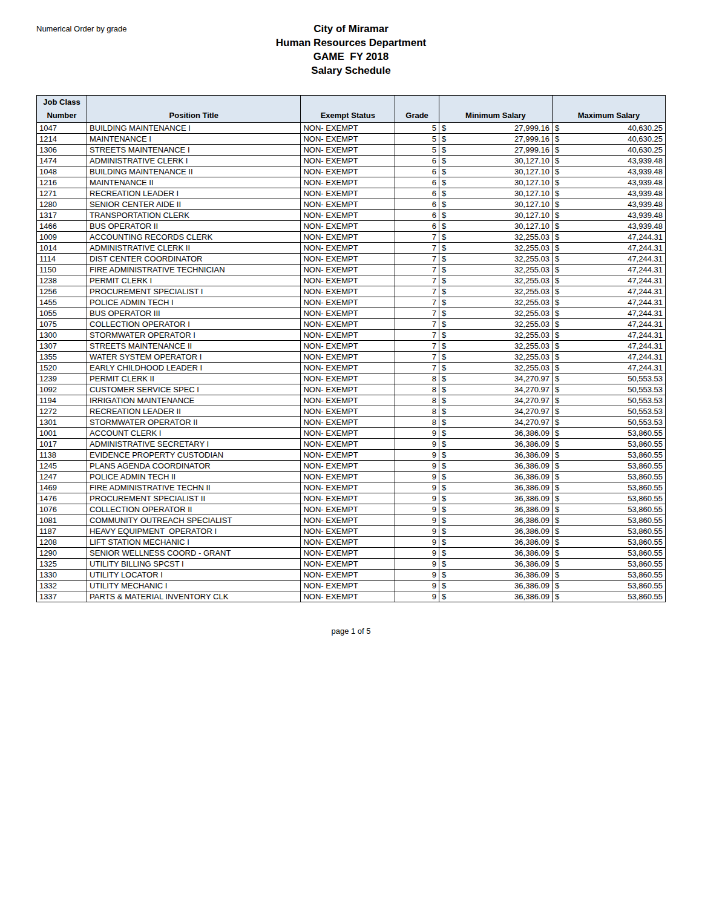Numerical Order by grade
City of Miramar
Human Resources Department
GAME FY 2018
Salary Schedule
| Job Class | | | | | |
| --- | --- | --- | --- | --- | --- |
| Number | Position Title | Exempt Status | Grade | Minimum Salary | Maximum Salary |
| 1047 | BUILDING MAINTENANCE I | NON- EXEMPT | 5 | $ 27,999.16 | $ 40,630.25 |
| 1214 | MAINTENANCE I | NON- EXEMPT | 5 | $ 27,999.16 | $ 40,630.25 |
| 1306 | STREETS MAINTENANCE I | NON- EXEMPT | 5 | $ 27,999.16 | $ 40,630.25 |
| 1474 | ADMINISTRATIVE CLERK I | NON- EXEMPT | 6 | $ 30,127.10 | $ 43,939.48 |
| 1048 | BUILDING MAINTENANCE II | NON- EXEMPT | 6 | $ 30,127.10 | $ 43,939.48 |
| 1216 | MAINTENANCE II | NON- EXEMPT | 6 | $ 30,127.10 | $ 43,939.48 |
| 1271 | RECREATION LEADER I | NON- EXEMPT | 6 | $ 30,127.10 | $ 43,939.48 |
| 1280 | SENIOR CENTER AIDE II | NON- EXEMPT | 6 | $ 30,127.10 | $ 43,939.48 |
| 1317 | TRANSPORTATION CLERK | NON- EXEMPT | 6 | $ 30,127.10 | $ 43,939.48 |
| 1466 | BUS OPERATOR II | NON- EXEMPT | 6 | $ 30,127.10 | $ 43,939.48 |
| 1009 | ACCOUNTING RECORDS CLERK | NON- EXEMPT | 7 | $ 32,255.03 | $ 47,244.31 |
| 1014 | ADMINISTRATIVE CLERK II | NON- EXEMPT | 7 | $ 32,255.03 | $ 47,244.31 |
| 1114 | DIST CENTER COORDINATOR | NON- EXEMPT | 7 | $ 32,255.03 | $ 47,244.31 |
| 1150 | FIRE ADMINISTRATIVE TECHNICIAN | NON- EXEMPT | 7 | $ 32,255.03 | $ 47,244.31 |
| 1238 | PERMIT CLERK I | NON- EXEMPT | 7 | $ 32,255.03 | $ 47,244.31 |
| 1256 | PROCUREMENT SPECIALIST I | NON- EXEMPT | 7 | $ 32,255.03 | $ 47,244.31 |
| 1455 | POLICE ADMIN TECH I | NON- EXEMPT | 7 | $ 32,255.03 | $ 47,244.31 |
| 1055 | BUS OPERATOR III | NON- EXEMPT | 7 | $ 32,255.03 | $ 47,244.31 |
| 1075 | COLLECTION OPERATOR I | NON- EXEMPT | 7 | $ 32,255.03 | $ 47,244.31 |
| 1300 | STORMWATER OPERATOR I | NON- EXEMPT | 7 | $ 32,255.03 | $ 47,244.31 |
| 1307 | STREETS MAINTENANCE II | NON- EXEMPT | 7 | $ 32,255.03 | $ 47,244.31 |
| 1355 | WATER SYSTEM OPERATOR I | NON- EXEMPT | 7 | $ 32,255.03 | $ 47,244.31 |
| 1520 | EARLY CHILDHOOD LEADER I | NON- EXEMPT | 7 | $ 32,255.03 | $ 47,244.31 |
| 1239 | PERMIT CLERK II | NON- EXEMPT | 8 | $ 34,270.97 | $ 50,553.53 |
| 1092 | CUSTOMER SERVICE SPEC I | NON- EXEMPT | 8 | $ 34,270.97 | $ 50,553.53 |
| 1194 | IRRIGATION MAINTENANCE | NON- EXEMPT | 8 | $ 34,270.97 | $ 50,553.53 |
| 1272 | RECREATION LEADER II | NON- EXEMPT | 8 | $ 34,270.97 | $ 50,553.53 |
| 1301 | STORMWATER OPERATOR II | NON- EXEMPT | 8 | $ 34,270.97 | $ 50,553.53 |
| 1001 | ACCOUNT CLERK I | NON- EXEMPT | 9 | $ 36,386.09 | $ 53,860.55 |
| 1017 | ADMINISTRATIVE SECRETARY I | NON- EXEMPT | 9 | $ 36,386.09 | $ 53,860.55 |
| 1138 | EVIDENCE PROPERTY CUSTODIAN | NON- EXEMPT | 9 | $ 36,386.09 | $ 53,860.55 |
| 1245 | PLANS AGENDA COORDINATOR | NON- EXEMPT | 9 | $ 36,386.09 | $ 53,860.55 |
| 1247 | POLICE ADMIN TECH II | NON- EXEMPT | 9 | $ 36,386.09 | $ 53,860.55 |
| 1469 | FIRE ADMINISTRATIVE TECHN II | NON- EXEMPT | 9 | $ 36,386.09 | $ 53,860.55 |
| 1476 | PROCUREMENT SPECIALIST II | NON- EXEMPT | 9 | $ 36,386.09 | $ 53,860.55 |
| 1076 | COLLECTION OPERATOR II | NON- EXEMPT | 9 | $ 36,386.09 | $ 53,860.55 |
| 1081 | COMMUNITY OUTREACH SPECIALIST | NON- EXEMPT | 9 | $ 36,386.09 | $ 53,860.55 |
| 1187 | HEAVY EQUIPMENT OPERATOR I | NON- EXEMPT | 9 | $ 36,386.09 | $ 53,860.55 |
| 1208 | LIFT STATION MECHANIC I | NON- EXEMPT | 9 | $ 36,386.09 | $ 53,860.55 |
| 1290 | SENIOR WELLNESS COORD - GRANT | NON- EXEMPT | 9 | $ 36,386.09 | $ 53,860.55 |
| 1325 | UTILITY BILLING SPCST I | NON- EXEMPT | 9 | $ 36,386.09 | $ 53,860.55 |
| 1330 | UTILITY LOCATOR I | NON- EXEMPT | 9 | $ 36,386.09 | $ 53,860.55 |
| 1332 | UTILITY MECHANIC I | NON- EXEMPT | 9 | $ 36,386.09 | $ 53,860.55 |
| 1337 | PARTS & MATERIAL INVENTORY CLK | NON- EXEMPT | 9 | $ 36,386.09 | $ 53,860.55 |
page 1 of 5